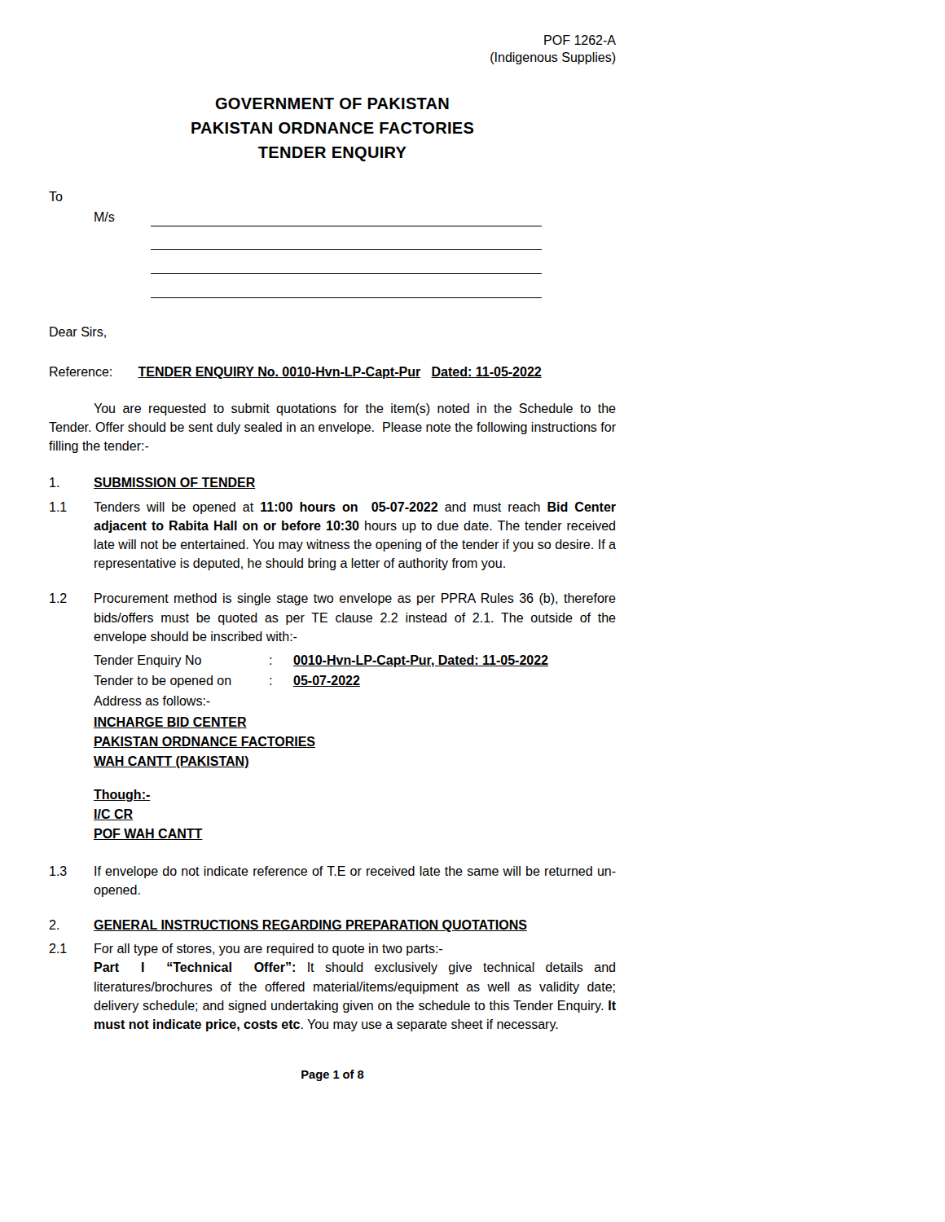POF 1262-A
(Indigenous Supplies)
GOVERNMENT OF PAKISTAN
PAKISTAN ORDNANCE FACTORIES
TENDER ENQUIRY
To
M/s
Dear Sirs,
Reference: TENDER ENQUIRY No. 0010-Hvn-LP-Capt-Pur Dated: 11-05-2022
You are requested to submit quotations for the item(s) noted in the Schedule to the Tender. Offer should be sent duly sealed in an envelope. Please note the following instructions for filling the tender:-
1.
SUBMISSION OF TENDER
1.1
Tenders will be opened at 11:00 hours on 05-07-2022 and must reach Bid Center adjacent to Rabita Hall on or before 10:30 hours up to due date. The tender received late will not be entertained. You may witness the opening of the tender if you so desire. If a representative is deputed, he should bring a letter of authority from you.
1.2
Procurement method is single stage two envelope as per PPRA Rules 36 (b), therefore bids/offers must be quoted as per TE clause 2.2 instead of 2.1. The outside of the envelope should be inscribed with:-
Tender Enquiry No
:
0010-Hvn-LP-Capt-Pur, Dated: 11-05-2022
Tender to be opened on
:
05-07-2022
Address as follows:-
INCHARGE BID CENTER
PAKISTAN ORDNANCE FACTORIES
WAH CANTT (PAKISTAN)
Though:-
I/C CR
POF WAH CANTT
1.3
If envelope do not indicate reference of T.E or received late the same will be returned un-opened.
2.
GENERAL INSTRUCTIONS REGARDING PREPARATION QUOTATIONS
2.1
For all type of stores, you are required to quote in two parts:-
Part I “Technical Offer”: It should exclusively give technical details and literatures/brochures of the offered material/items/equipment as well as validity date; delivery schedule; and signed undertaking given on the schedule to this Tender Enquiry. It must not indicate price, costs etc. You may use a separate sheet if necessary.
Page 1 of 8